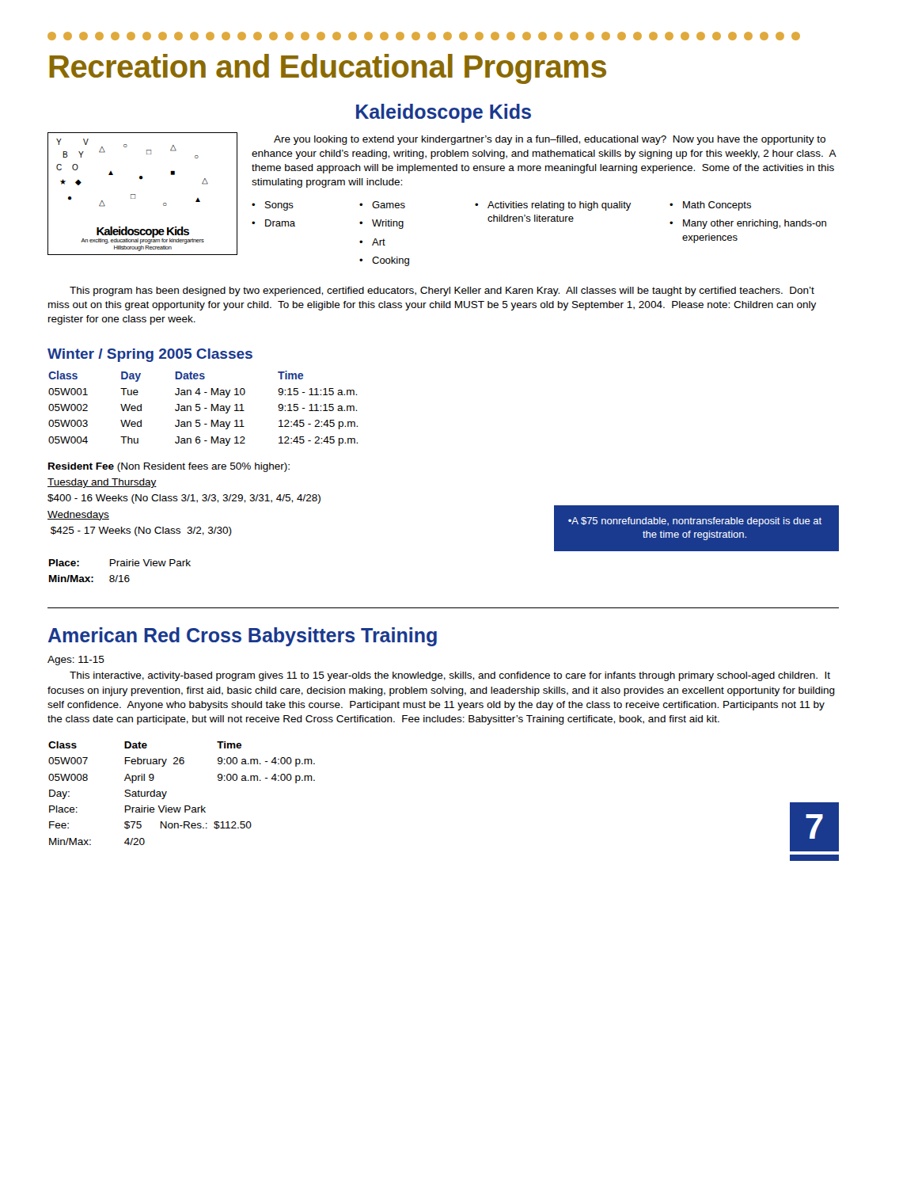Recreation and Educational Programs
Kaleidoscope Kids
Y
V
B
Y
C
O
★
◆
△
○
□
△
○
▲
●
■
△
●
△
□
○
▲
Kaleidoscope Kids
An exciting, educational program for kindergartners
Hillsborough Recreation
Are you looking to extend your kindergartner’s day in a fun–filled, educational way? Now you have the opportunity to enhance your child’s reading, writing, problem solving, and mathematical skills by signing up for this weekly, 2 hour class. A theme based approach will be implemented to ensure a more meaningful learning experience. Some of the activities in this stimulating program will include:
Songs
Drama
Games
Writing
Art
Cooking
Activities relating to high quality children’s literature
Math Concepts
Many other enriching, hands-on experiences
This program has been designed by two experienced, certified educators, Cheryl Keller and Karen Kray. All classes will be taught by certified teachers. Don’t miss out on this great opportunity for your child. To be eligible for this class your child MUST be 5 years old by September 1, 2004. Please note: Children can only register for one class per week.
Winter / Spring 2005 Classes
| Class | Day | Dates | Time |
| --- | --- | --- | --- |
| 05W001 | Tue | Jan 4 - May 10 | 9:15 - 11:15 a.m. |
| 05W002 | Wed | Jan 5 - May 11 | 9:15 - 11:15 a.m. |
| 05W003 | Wed | Jan 5 - May 11 | 12:45 - 2:45 p.m. |
| 05W004 | Thu | Jan 6 - May 12 | 12:45 - 2:45 p.m. |
Resident Fee (Non Resident fees are 50% higher):
Tuesday and Thursday
$400 - 16 Weeks (No Class 3/1, 3/3, 3/29, 3/31, 4/5, 4/28)
Wednesdays
$425 - 17 Weeks (No Class 3/2, 3/30)
A $75 nonrefundable, nontransferable deposit is due at the time of registration.
| Place: | Prairie View Park |
| Min/Max: | 8/16 |
American Red Cross Babysitters Training
Ages: 11-15
This interactive, activity-based program gives 11 to 15 year-olds the knowledge, skills, and confidence to care for infants through primary school-aged children. It focuses on injury prevention, first aid, basic child care, decision making, problem solving, and leadership skills, and it also provides an excellent opportunity for building self confidence. Anyone who babysits should take this course. Participant must be 11 years old by the day of the class to receive certification. Participants not 11 by the class date can participate, but will not receive Red Cross Certification. Fee includes: Babysitter’s Training certificate, book, and first aid kit.
| Class | Date | Time |
| --- | --- | --- |
| 05W007 | February 26 | 9:00 a.m. - 4:00 p.m. |
| 05W008 | April 9 | 9:00 a.m. - 4:00 p.m. |
| Day: | Saturday |
| Place: | Prairie View Park |
| Fee: | $75 Non-Res.: $112.50 |
| Min/Max: | 4/20 |
7